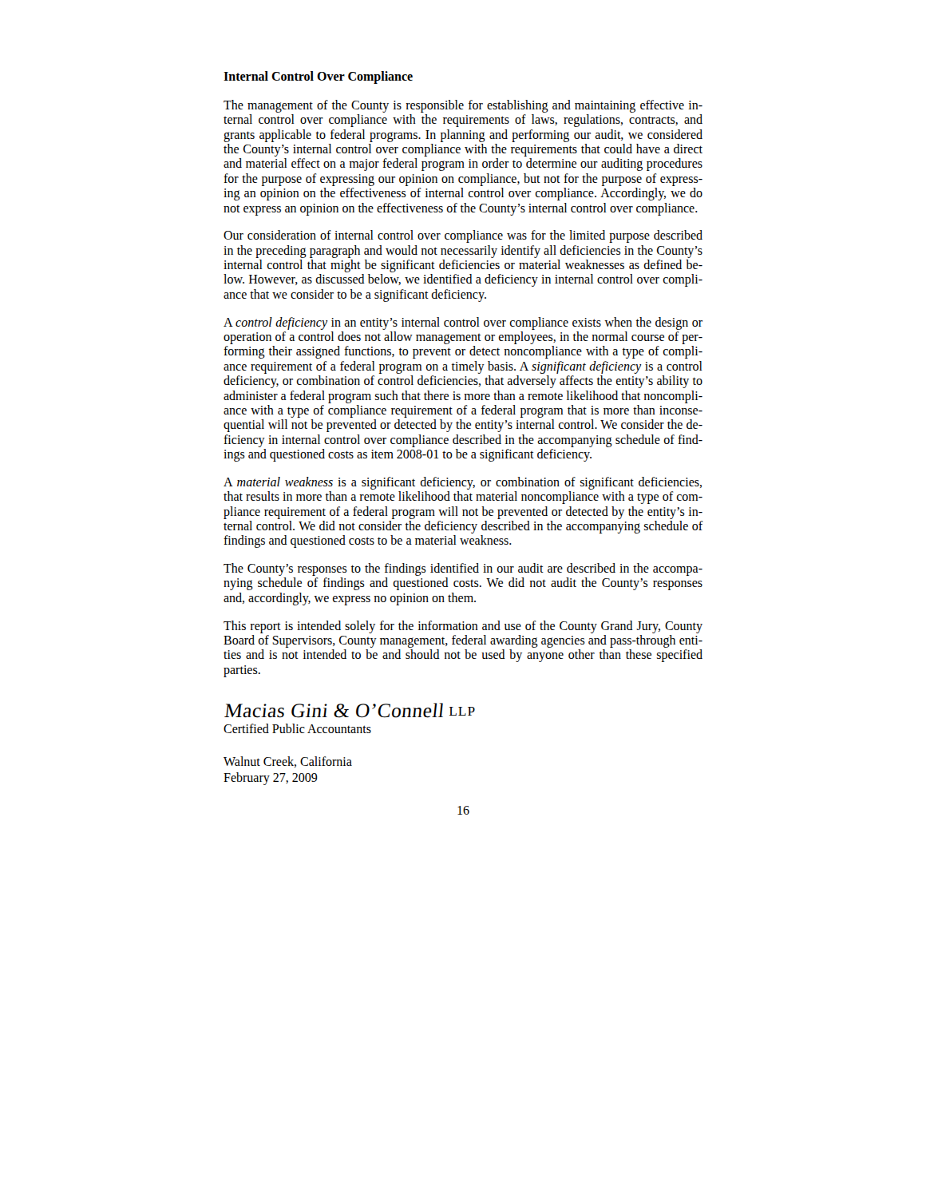Internal Control Over Compliance
The management of the County is responsible for establishing and maintaining effective internal control over compliance with the requirements of laws, regulations, contracts, and grants applicable to federal programs. In planning and performing our audit, we considered the County’s internal control over compliance with the requirements that could have a direct and material effect on a major federal program in order to determine our auditing procedures for the purpose of expressing our opinion on compliance, but not for the purpose of expressing an opinion on the effectiveness of internal control over compliance. Accordingly, we do not express an opinion on the effectiveness of the County’s internal control over compliance.
Our consideration of internal control over compliance was for the limited purpose described in the preceding paragraph and would not necessarily identify all deficiencies in the County’s internal control that might be significant deficiencies or material weaknesses as defined below. However, as discussed below, we identified a deficiency in internal control over compliance that we consider to be a significant deficiency.
A control deficiency in an entity’s internal control over compliance exists when the design or operation of a control does not allow management or employees, in the normal course of performing their assigned functions, to prevent or detect noncompliance with a type of compliance requirement of a federal program on a timely basis. A significant deficiency is a control deficiency, or combination of control deficiencies, that adversely affects the entity’s ability to administer a federal program such that there is more than a remote likelihood that noncompliance with a type of compliance requirement of a federal program that is more than inconsequential will not be prevented or detected by the entity’s internal control. We consider the deficiency in internal control over compliance described in the accompanying schedule of findings and questioned costs as item 2008-01 to be a significant deficiency.
A material weakness is a significant deficiency, or combination of significant deficiencies, that results in more than a remote likelihood that material noncompliance with a type of compliance requirement of a federal program will not be prevented or detected by the entity’s internal control. We did not consider the deficiency described in the accompanying schedule of findings and questioned costs to be a material weakness.
The County’s responses to the findings identified in our audit are described in the accompanying schedule of findings and questioned costs. We did not audit the County’s responses and, accordingly, we express no opinion on them.
This report is intended solely for the information and use of the County Grand Jury, County Board of Supervisors, County management, federal awarding agencies and pass-through entities and is not intended to be and should not be used by anyone other than these specified parties.
Macias Gini & O’ConnellLLP
Certified Public Accountants
Walnut Creek, California
February 27, 2009
16